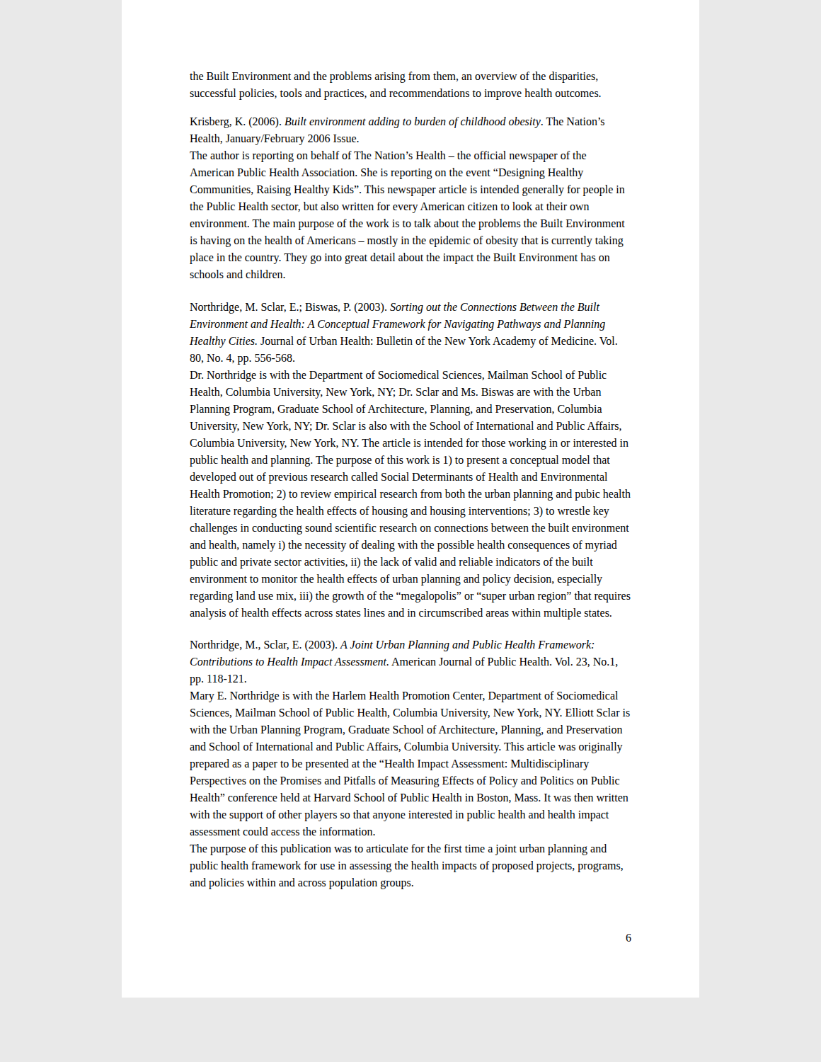the Built Environment and the problems arising from them, an overview of the disparities, successful policies, tools and practices, and recommendations to improve health outcomes.
Krisberg, K. (2006). Built environment adding to burden of childhood obesity. The Nation’s Health, January/February 2006 Issue.
The author is reporting on behalf of The Nation’s Health – the official newspaper of the American Public Health Association. She is reporting on the event “Designing Healthy Communities, Raising Healthy Kids”. This newspaper article is intended generally for people in the Public Health sector, but also written for every American citizen to look at their own environment. The main purpose of the work is to talk about the problems the Built Environment is having on the health of Americans – mostly in the epidemic of obesity that is currently taking place in the country. They go into great detail about the impact the Built Environment has on schools and children.
Northridge, M. Sclar, E.; Biswas, P. (2003). Sorting out the Connections Between the Built Environment and Health: A Conceptual Framework for Navigating Pathways and Planning Healthy Cities. Journal of Urban Health: Bulletin of the New York Academy of Medicine. Vol. 80, No. 4, pp. 556-568.
Dr. Northridge is with the Department of Sociomedical Sciences, Mailman School of Public Health, Columbia University, New York, NY; Dr. Sclar and Ms. Biswas are with the Urban Planning Program, Graduate School of Architecture, Planning, and Preservation, Columbia University, New York, NY; Dr. Sclar is also with the School of International and Public Affairs, Columbia University, New York, NY. The article is intended for those working in or interested in public health and planning. The purpose of this work is 1) to present a conceptual model that developed out of previous research called Social Determinants of Health and Environmental Health Promotion; 2) to review empirical research from both the urban planning and pubic health literature regarding the health effects of housing and housing interventions; 3) to wrestle key challenges in conducting sound scientific research on connections between the built environment and health, namely i) the necessity of dealing with the possible health consequences of myriad public and private sector activities, ii) the lack of valid and reliable indicators of the built environment to monitor the health effects of urban planning and policy decision, especially regarding land use mix, iii) the growth of the “megalopolis” or “super urban region” that requires analysis of health effects across states lines and in circumscribed areas within multiple states.
Northridge, M., Sclar, E. (2003). A Joint Urban Planning and Public Health Framework: Contributions to Health Impact Assessment. American Journal of Public Health. Vol. 23, No.1, pp. 118-121.
Mary E. Northridge is with the Harlem Health Promotion Center, Department of Sociomedical Sciences, Mailman School of Public Health, Columbia University, New York, NY. Elliott Sclar is with the Urban Planning Program, Graduate School of Architecture, Planning, and Preservation and School of International and Public Affairs, Columbia University. This article was originally prepared as a paper to be presented at the “Health Impact Assessment: Multidisciplinary Perspectives on the Promises and Pitfalls of Measuring Effects of Policy and Politics on Public Health” conference held at Harvard School of Public Health in Boston, Mass. It was then written with the support of other players so that anyone interested in public health and health impact assessment could access the information.
The purpose of this publication was to articulate for the first time a joint urban planning and public health framework for use in assessing the health impacts of proposed projects, programs, and policies within and across population groups.
6